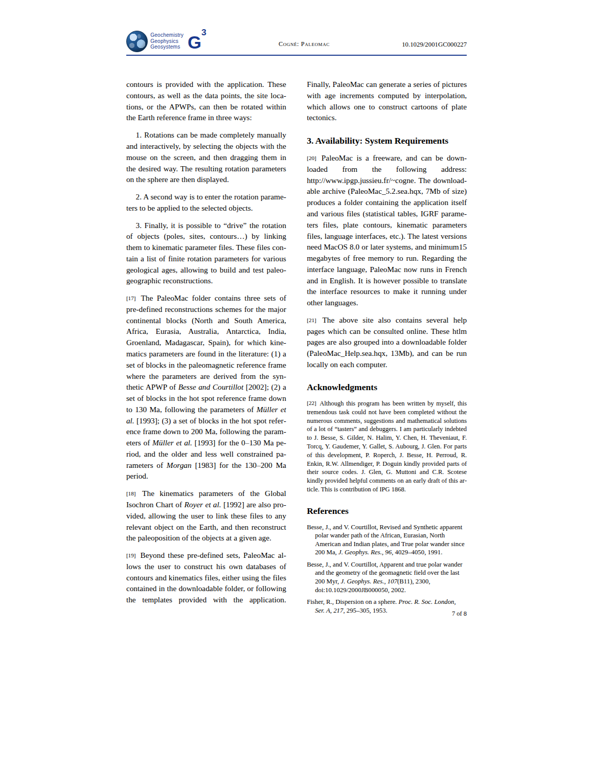Geochemistry
Geophysics
Geosystems
G3
Cogné: Paleomac
10.1029/2001GC000227
contours is provided with the application. These contours, as well as the data points, the site locations, or the APWPs, can then be rotated within the Earth reference frame in three ways:
1. Rotations can be made completely manually and interactively, by selecting the objects with the mouse on the screen, and then dragging them in the desired way. The resulting rotation parameters on the sphere are then displayed.
2. A second way is to enter the rotation parameters to be applied to the selected objects.
3. Finally, it is possible to “drive” the rotation of objects (poles, sites, contours…) by linking them to kinematic parameter files. These files contain a list of finite rotation parameters for various geological ages, allowing to build and test paleogeographic reconstructions.
[17] The PaleoMac folder contains three sets of pre-defined reconstructions schemes for the major continental blocks (North and South America, Africa, Eurasia, Australia, Antarctica, India, Groenland, Madagascar, Spain), for which kinematics parameters are found in the literature: (1) a set of blocks in the paleomagnetic reference frame where the parameters are derived from the synthetic APWP of Besse and Courtillot [2002]; (2) a set of blocks in the hot spot reference frame down to 130 Ma, following the parameters of Müller et al. [1993]; (3) a set of blocks in the hot spot reference frame down to 200 Ma, following the parameters of Müller et al. [1993] for the 0–130 Ma period, and the older and less well constrained parameters of Morgan [1983] for the 130–200 Ma period.
[18] The kinematics parameters of the Global Isochron Chart of Royer et al. [1992] are also provided, allowing the user to link these files to any relevant object on the Earth, and then reconstruct the paleoposition of the objects at a given age.
[19] Beyond these pre-defined sets, PaleoMac allows the user to construct his own databases of contours and kinematics files, either using the files contained in the downloadable folder, or following the templates provided with the application. Finally, PaleoMac can generate a series of pictures with age increments computed by interpolation, which allows one to construct cartoons of plate tectonics.
3. Availability: System Requirements
[20] PaleoMac is a freeware, and can be downloaded from the following address: http://www.ipgp.jussieu.fr/~cogne. The downloadable archive (PaleoMac_5.2.sea.hqx, 7Mb of size) produces a folder containing the application itself and various files (statistical tables, IGRF parameters files, plate contours, kinematic parameters files, language interfaces, etc.). The latest versions need MacOS 8.0 or later systems, and minimum15 megabytes of free memory to run. Regarding the interface language, PaleoMac now runs in French and in English. It is however possible to translate the interface resources to make it running under other languages.
[21] The above site also contains several help pages which can be consulted online. These htlm pages are also grouped into a downloadable folder (PaleoMac_Help.sea.hqx, 13Mb), and can be run locally on each computer.
Acknowledgments
[22] Although this program has been written by myself, this tremendous task could not have been completed without the numerous comments, suggestions and mathematical solutions of a lot of “tasters” and debuggers. I am particularly indebted to J. Besse, S. Gilder, N. Halim, Y. Chen, H. Theveniaut, F. Torcq, Y. Gaudemer, Y. Gallet, S. Aubourg, J. Glen. For parts of this development, P. Roperch, J. Besse, H. Perroud, R. Enkin, R.W. Allmendiger, P. Doguin kindly provided parts of their source codes. J. Glen, G. Muttoni and C.R. Scotese kindly provided helpful comments on an early draft of this article. This is contribution of IPG 1868.
References
Besse, J., and V. Courtillot, Revised and Synthetic apparent polar wander path of the African, Eurasian, North American and Indian plates, and True polar wander since 200 Ma, J. Geophys. Res., 96, 4029–4050, 1991.
Besse, J., and V. Courtillot, Apparent and true polar wander and the geometry of the geomagnetic field over the last 200 Myr, J. Geophys. Res., 107(B11), 2300, doi:10.1029/2000JB000050, 2002.
Fisher, R., Dispersion on a sphere. Proc. R. Soc. London, Ser. A, 217, 295–305, 1953.
7 of 8